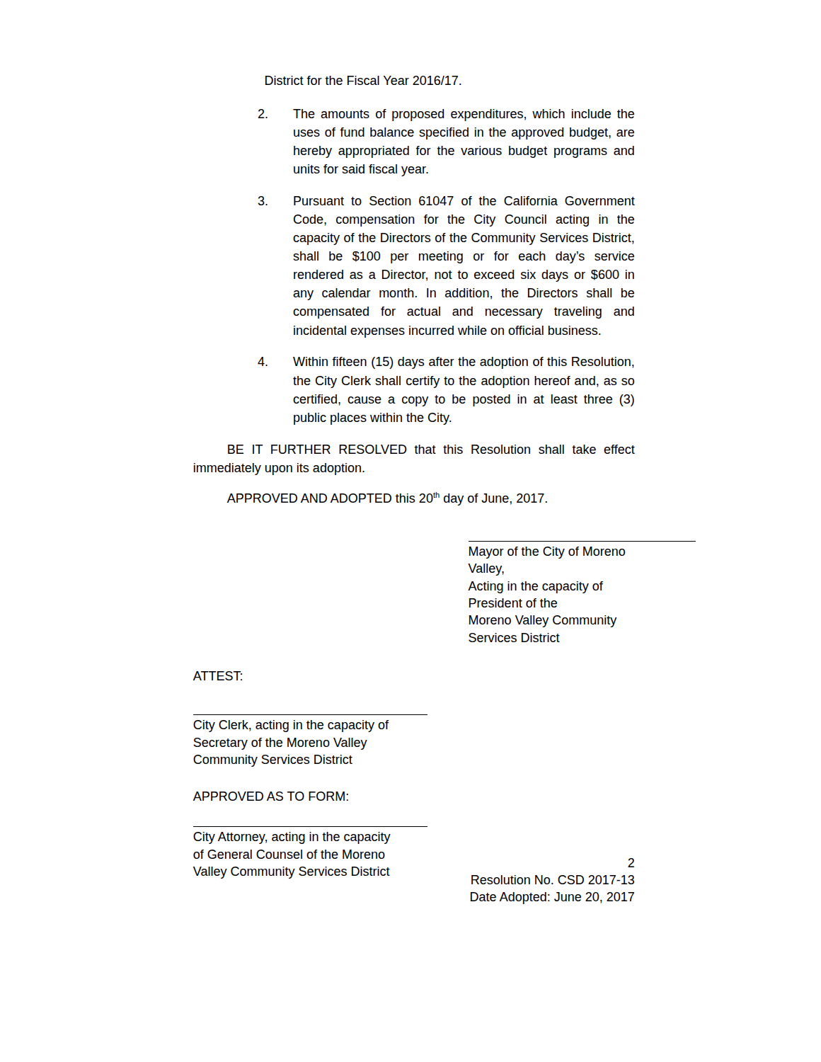District for the Fiscal Year 2016/17.
2. The amounts of proposed expenditures, which include the uses of fund balance specified in the approved budget, are hereby appropriated for the various budget programs and units for said fiscal year.
3. Pursuant to Section 61047 of the California Government Code, compensation for the City Council acting in the capacity of the Directors of the Community Services District, shall be $100 per meeting or for each day’s service rendered as a Director, not to exceed six days or $600 in any calendar month. In addition, the Directors shall be compensated for actual and necessary traveling and incidental expenses incurred while on official business.
4. Within fifteen (15) days after the adoption of this Resolution, the City Clerk shall certify to the adoption hereof and, as so certified, cause a copy to be posted in at least three (3) public places within the City.
BE IT FURTHER RESOLVED that this Resolution shall take effect immediately upon its adoption.
APPROVED AND ADOPTED this 20th day of June, 2017.
Mayor of the City of Moreno Valley,
Acting in the capacity of President of the
Moreno Valley Community Services District
ATTEST:
City Clerk, acting in the capacity of
Secretary of the Moreno Valley
Community Services District
APPROVED AS TO FORM:
City Attorney, acting in the capacity
of General Counsel of the Moreno
Valley Community Services District
2
Resolution No. CSD 2017-13
Date Adopted: June 20, 2017